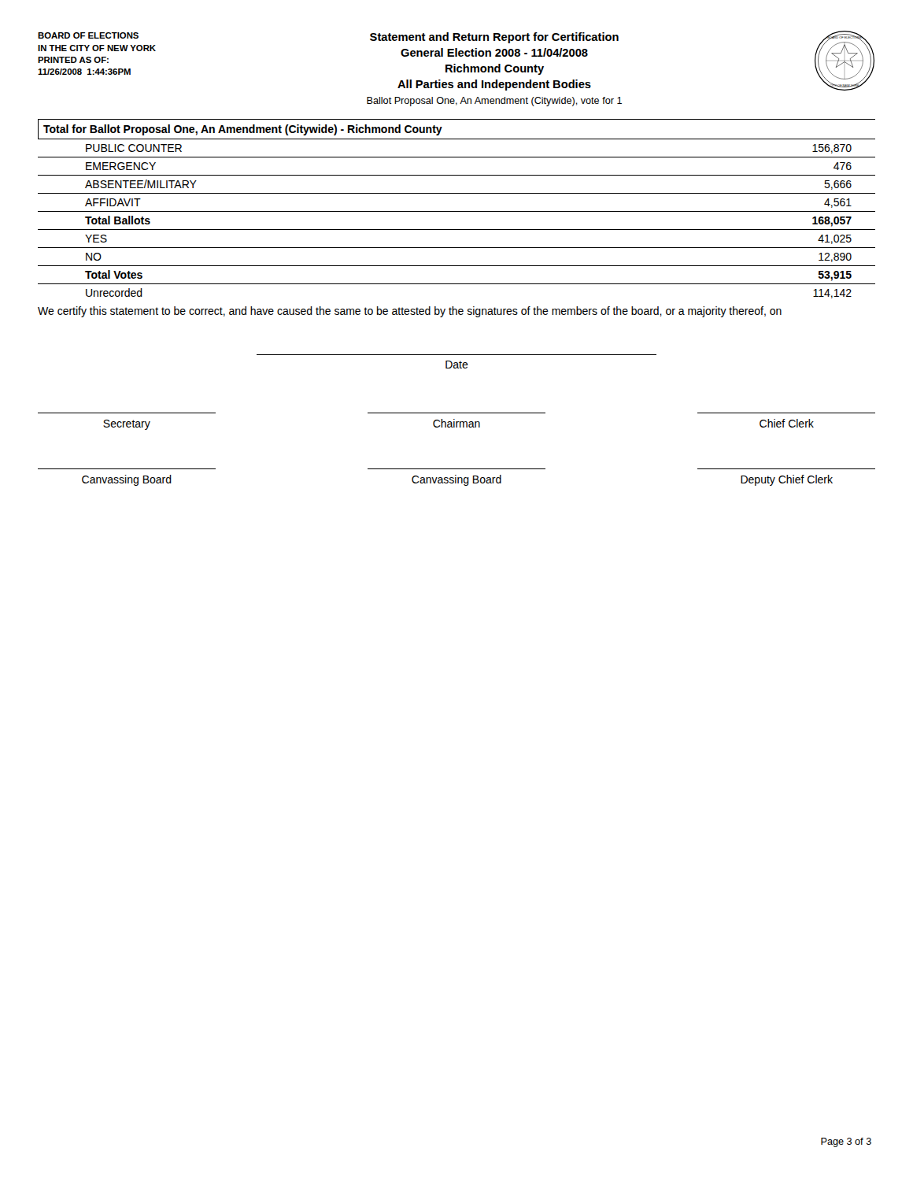BOARD OF ELECTIONS
IN THE CITY OF NEW YORK
PRINTED AS OF:
11/26/2008 1:44:36PM
Statement and Return Report for Certification
General Election 2008 - 11/04/2008
Richmond County
All Parties and Independent Bodies
Ballot Proposal One, An Amendment (Citywide), vote for 1
BOARD OF ELECTIONS CITY OF NEW YORK
Total for Ballot Proposal One, An Amendment (Citywide) - Richmond County
| PUBLIC COUNTER | 156,870 |
| EMERGENCY | 476 |
| ABSENTEE/MILITARY | 5,666 |
| AFFIDAVIT | 4,561 |
| Total Ballots | 168,057 |
| YES | 41,025 |
| NO | 12,890 |
| Total Votes | 53,915 |
| Unrecorded | 114,142 |
We certify this statement to be correct, and have caused the same to be attested by the signatures of the members of the board, or a majority thereof, on
Date
Secretary
Chairman
Chief Clerk
Canvassing Board
Canvassing Board
Deputy Chief Clerk
Page 3 of 3